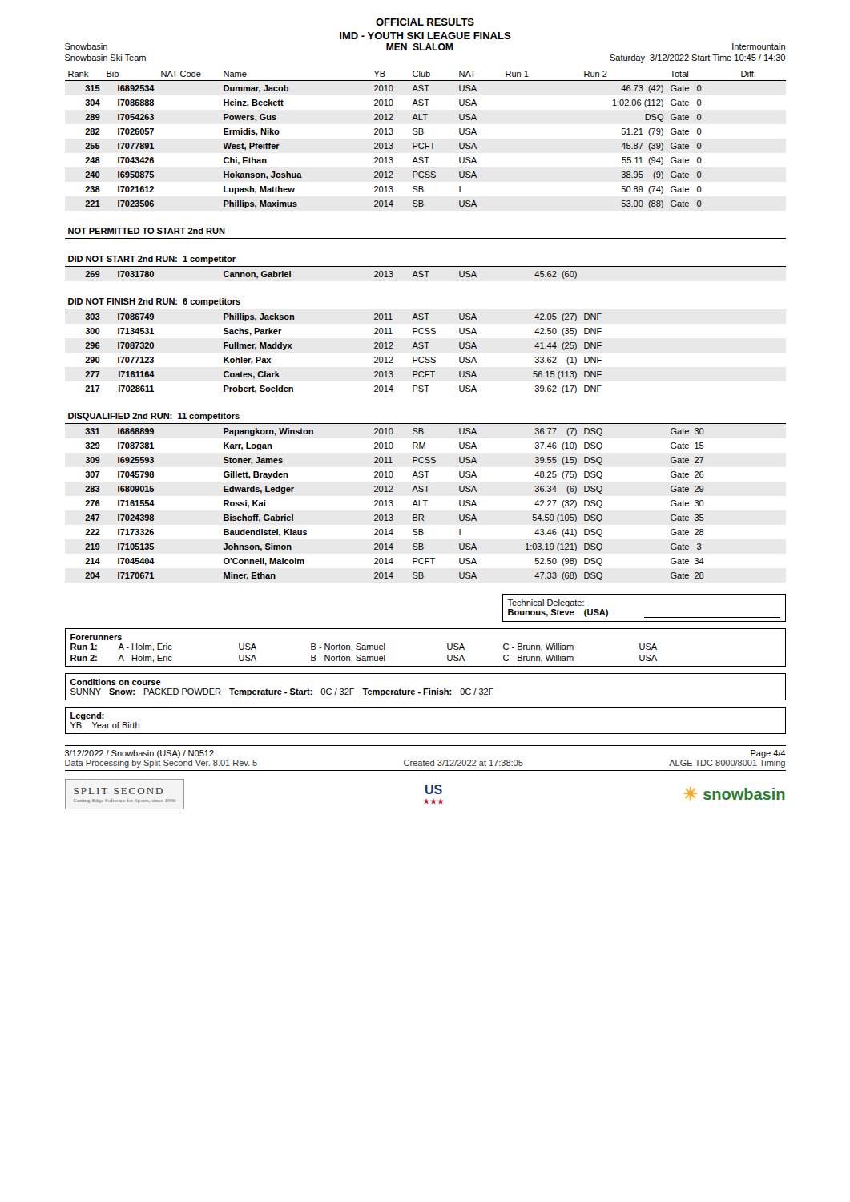OFFICIAL RESULTS
IMD - YOUTH SKI LEAGUE FINALS
Snowbasin
MEN SLALOM
Intermountain
Snowbasin Ski Team
Saturday 3/12/2022 Start Time 10:45 / 14:30
| Rank | Bib | NAT Code | Name | YB | Club | NAT | Run 1 | Run 2 | Total | Diff. |
| --- | --- | --- | --- | --- | --- | --- | --- | --- | --- | --- |
| 315 | I6892534 | | Dummar, Jacob | 2010 | AST | USA | | 46.73 (42) | Gate 0 | |
| 304 | I7086888 | | Heinz, Beckett | 2010 | AST | USA | | 1:02.06 (112) | Gate 0 | |
| 289 | I7054263 | | Powers, Gus | 2012 | ALT | USA | | DSQ | Gate 0 | |
| 282 | I7026057 | | Ermidis, Niko | 2013 | SB | USA | | 51.21 (79) | Gate 0 | |
| 255 | I7077891 | | West, Pfeiffer | 2013 | PCFT | USA | | 45.87 (39) | Gate 0 | |
| 248 | I7043426 | | Chi, Ethan | 2013 | AST | USA | | 55.11 (94) | Gate 0 | |
| 240 | I6950875 | | Hokanson, Joshua | 2012 | PCSS | USA | | 38.95 (9) | Gate 0 | |
| 238 | I7021612 | | Lupash, Matthew | 2013 | SB | I | | 50.89 (74) | Gate 0 | |
| 221 | I7023506 | | Phillips, Maximus | 2014 | SB | USA | | 53.00 (88) | Gate 0 | |
| NOT PERMITTED TO START 2nd RUN |
| DID NOT START 2nd RUN: 1 competitor |
| 269 | I7031780 | | Cannon, Gabriel | 2013 | AST | USA | 45.62 (60) | | | |
| DID NOT FINISH 2nd RUN: 6 competitors |
| 303 | I7086749 | | Phillips, Jackson | 2011 | AST | USA | 42.05 (27) | DNF | | |
| 300 | I7134531 | | Sachs, Parker | 2011 | PCSS | USA | 42.50 (35) | DNF | | |
| 296 | I7087320 | | Fullmer, Maddyx | 2012 | AST | USA | 41.44 (25) | DNF | | |
| 290 | I7077123 | | Kohler, Pax | 2012 | PCSS | USA | 33.62 (1) | DNF | | |
| 277 | I7161164 | | Coates, Clark | 2013 | PCFT | USA | 56.15 (113) | DNF | | |
| 217 | I7028611 | | Probert, Soelden | 2014 | PST | USA | 39.62 (17) | DNF | | |
| DISQUALIFIED 2nd RUN: 11 competitors |
| 331 | I6868899 | | Papangkorn, Winston | 2010 | SB | USA | 36.77 (7) | DSQ | Gate 30 | |
| 329 | I7087381 | | Karr, Logan | 2010 | RM | USA | 37.46 (10) | DSQ | Gate 15 | |
| 309 | I6925593 | | Stoner, James | 2011 | PCSS | USA | 39.55 (15) | DSQ | Gate 27 | |
| 307 | I7045798 | | Gillett, Brayden | 2010 | AST | USA | 48.25 (75) | DSQ | Gate 26 | |
| 283 | I6809015 | | Edwards, Ledger | 2012 | AST | USA | 36.34 (6) | DSQ | Gate 29 | |
| 276 | I7161554 | | Rossi, Kai | 2013 | ALT | USA | 42.27 (32) | DSQ | Gate 30 | |
| 247 | I7024398 | | Bischoff, Gabriel | 2013 | BR | USA | 54.59 (105) | DSQ | Gate 35 | |
| 222 | I7173326 | | Baudendistel, Klaus | 2014 | SB | I | 43.46 (41) | DSQ | Gate 28 | |
| 219 | I7105135 | | Johnson, Simon | 2014 | SB | USA | 1:03.19 (121) | DSQ | Gate 3 | |
| 214 | I7045404 | | O'Connell, Malcolm | 2014 | PCFT | USA | 52.50 (98) | DSQ | Gate 34 | |
| 204 | I7170671 | | Miner, Ethan | 2014 | SB | USA | 47.33 (68) | DSQ | Gate 28 | |
Technical Delegate:
Bounous, Steve (USA)
Forerunners
Run 1:
A - Holm, Eric
USA
B - Norton, Samuel
USA
C - Brunn, William
USA
Run 2:
A - Holm, Eric
USA
B - Norton, Samuel
USA
C - Brunn, William
USA
Conditions on course
SUNNY Snow: PACKED POWDER Temperature - Start: 0C / 32F Temperature - Finish: 0C / 32F
Legend:
YB Year of Birth
3/12/2022 / Snowbasin (USA) / N0512
Page 4/4
Data Processing by Split Second Ver. 8.01 Rev. 5
Created 3/12/2022 at 17:38:05
ALGE TDC 8000/8001 Timing
SPLIT SECONDCutting-Edge Software for Sports, since 1990
US
★★★
☀ snowbasin